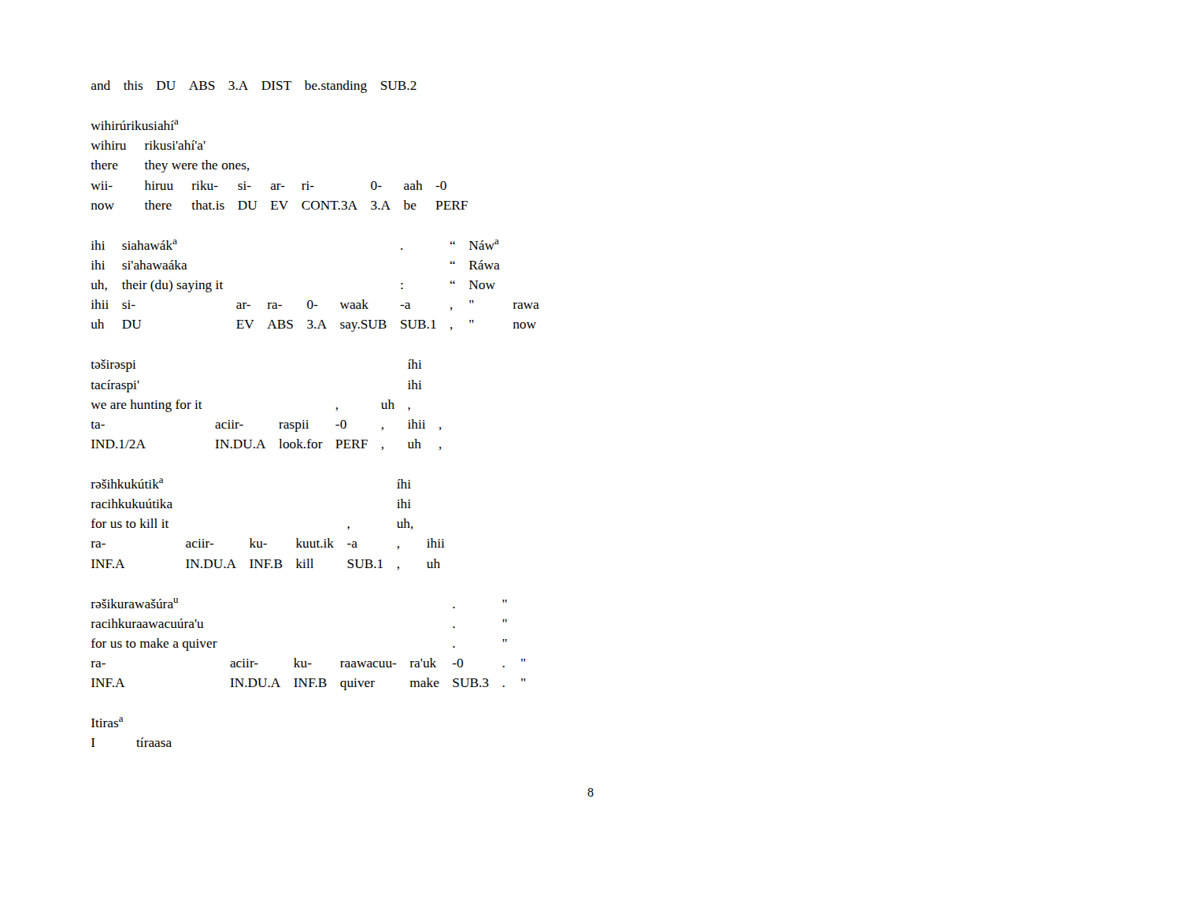| and | this | DU | ABS | 3.A | DIST | be.standing | SUB.2 |
| wihirúrikusiahí a |
| wihiru | rikusi'ahí'a' |
| there | they were the ones, |
| wii- | hiruu | riku- | si- | ar- | ri- | 0- | aah | -0 |
| now | there | that.is | DU | EV | CONT.3A | 3.A | be | PERF |
| ihi | siahawák a | | | | | . | “ | Náw a |
| ihi | si'ahawaáka | | | | | | “ | Ráwa |
| uh, | their (du) saying it | | | | | : | “ | Now |
| ihii | si- | ar- | ra- | 0- | waak | -a | , | " | rawa |
| uh | DU | EV | ABS | 3.A | say.SUB | SUB.1 | , | " | now |
| təširəspi | | | | | íhi |
| tacíraspi' | | | | | ihi |
| we are hunting for it | | | , | uh | , |
| ta- | aciir- | raspii | -0 | , | ihii | , |
| IND.1/2A | IN.DU.A | look.for | PERF | , | uh | , |
| rəšihkukútik a | | | | | íhi |
| racihkukuútika | | | | | ihi |
| for us to kill it | | | | , | uh, |
| ra- | aciir- | ku- | kuut.ik | -a | , | ihii |
| INF.A | IN.DU.A | INF.B | kill | SUB.1 | , | uh |
| rəšikurawašúra u | | | | | . | " |
| racihkuraawacuúra'u | | | | | . | " |
| for us to make a quiver | | | | | . | " |
| ra- | aciir- | ku- | raawacuu- | ra'uk | -0 | . | " |
| INF.A | IN.DU.A | INF.B | quiver | make | SUB.3 | . | " |
| Itiras a |
| I | tíraasa |
8